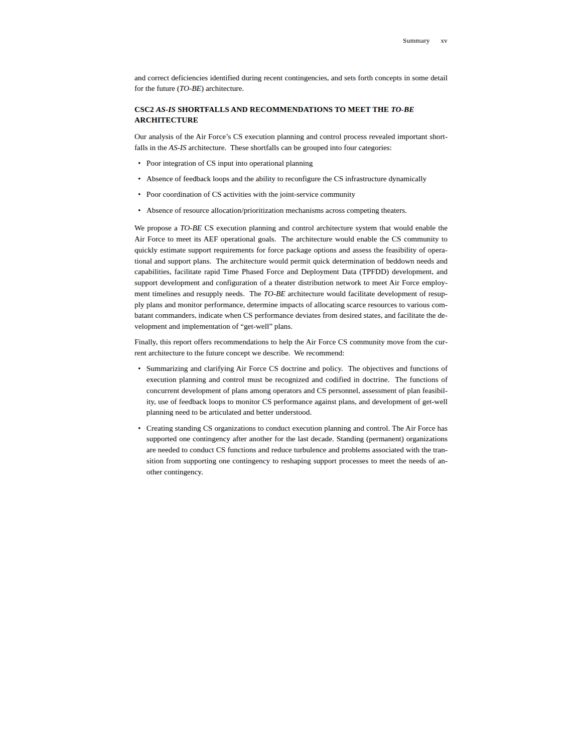Summary xv
and correct deficiencies identified during recent contingencies, and sets forth concepts in some detail for the future (TO-BE) architecture.
CSC2 AS-IS SHORTFALLS AND RECOMMENDATIONS TO MEET THE TO-BE ARCHITECTURE
Our analysis of the Air Force’s CS execution planning and control process revealed important shortfalls in the AS-IS architecture. These shortfalls can be grouped into four categories:
Poor integration of CS input into operational planning
Absence of feedback loops and the ability to reconfigure the CS infrastructure dynamically
Poor coordination of CS activities with the joint-service community
Absence of resource allocation/prioritization mechanisms across competing theaters.
We propose a TO-BE CS execution planning and control architecture system that would enable the Air Force to meet its AEF operational goals. The architecture would enable the CS community to quickly estimate support requirements for force package options and assess the feasibility of operational and support plans. The architecture would permit quick determination of beddown needs and capabilities, facilitate rapid Time Phased Force and Deployment Data (TPFDD) development, and support development and configuration of a theater distribution network to meet Air Force employment timelines and resupply needs. The TO-BE architecture would facilitate development of resupply plans and monitor performance, determine impacts of allocating scarce resources to various combatant commanders, indicate when CS performance deviates from desired states, and facilitate the development and implementation of “get-well” plans.
Finally, this report offers recommendations to help the Air Force CS community move from the current architecture to the future concept we describe. We recommend:
Summarizing and clarifying Air Force CS doctrine and policy. The objectives and functions of execution planning and control must be recognized and codified in doctrine. The functions of concurrent development of plans among operators and CS personnel, assessment of plan feasibility, use of feedback loops to monitor CS performance against plans, and development of get-well planning need to be articulated and better understood.
Creating standing CS organizations to conduct execution planning and control. The Air Force has supported one contingency after another for the last decade. Standing (permanent) organizations are needed to conduct CS functions and reduce turbulence and problems associated with the transition from supporting one contingency to reshaping support processes to meet the needs of another contingency.